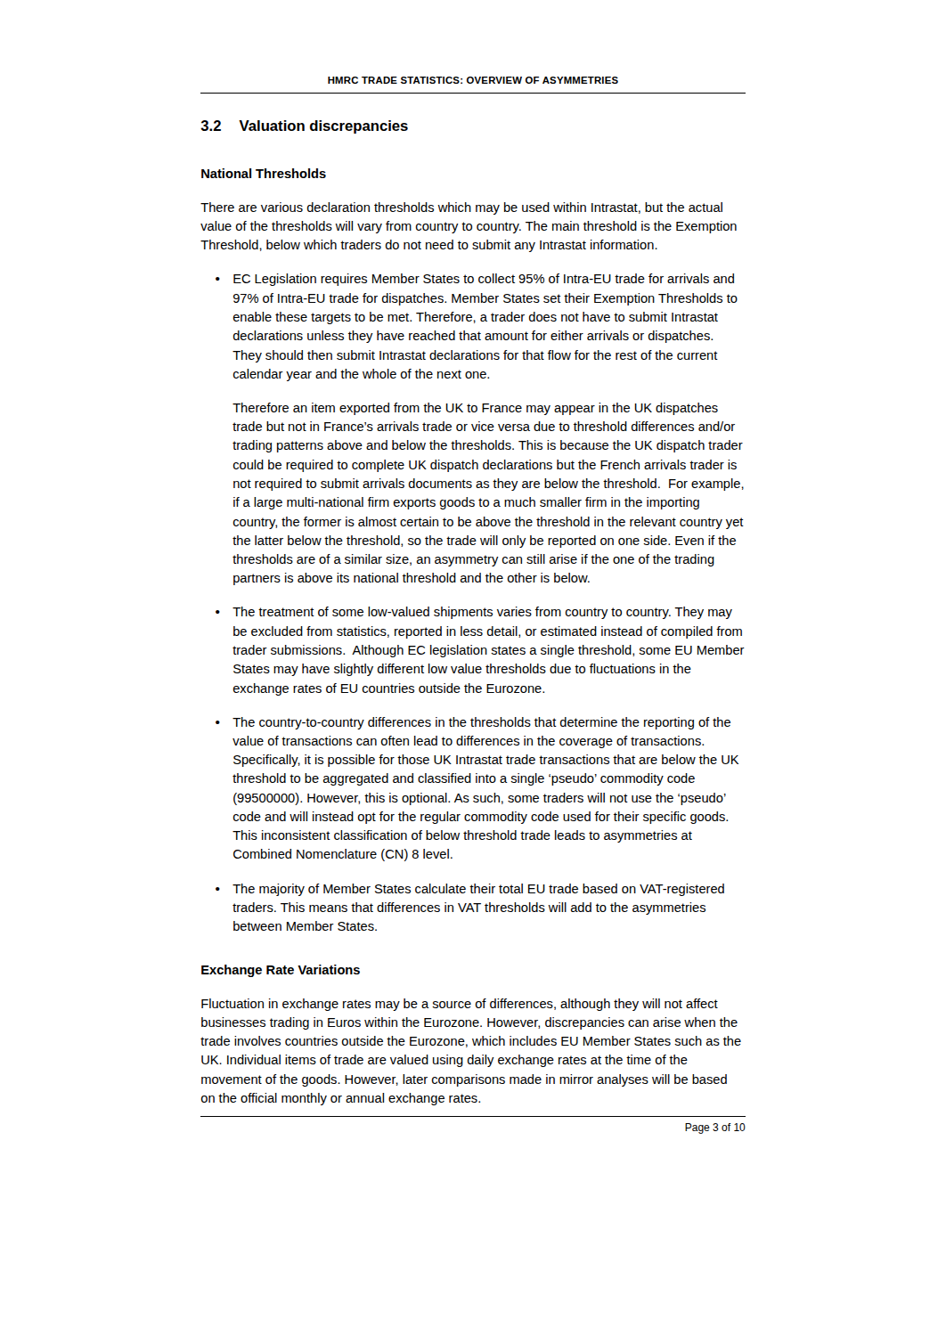HMRC TRADE STATISTICS: OVERVIEW OF ASYMMETRIES
3.2 Valuation discrepancies
National Thresholds
There are various declaration thresholds which may be used within Intrastat, but the actual value of the thresholds will vary from country to country. The main threshold is the Exemption Threshold, below which traders do not need to submit any Intrastat information.
EC Legislation requires Member States to collect 95% of Intra-EU trade for arrivals and 97% of Intra-EU trade for dispatches. Member States set their Exemption Thresholds to enable these targets to be met. Therefore, a trader does not have to submit Intrastat declarations unless they have reached that amount for either arrivals or dispatches. They should then submit Intrastat declarations for that flow for the rest of the current calendar year and the whole of the next one.
Therefore an item exported from the UK to France may appear in the UK dispatches trade but not in France’s arrivals trade or vice versa due to threshold differences and/or trading patterns above and below the thresholds. This is because the UK dispatch trader could be required to complete UK dispatch declarations but the French arrivals trader is not required to submit arrivals documents as they are below the threshold. For example, if a large multi-national firm exports goods to a much smaller firm in the importing country, the former is almost certain to be above the threshold in the relevant country yet the latter below the threshold, so the trade will only be reported on one side. Even if the thresholds are of a similar size, an asymmetry can still arise if the one of the trading partners is above its national threshold and the other is below.
The treatment of some low-valued shipments varies from country to country. They may be excluded from statistics, reported in less detail, or estimated instead of compiled from trader submissions. Although EC legislation states a single threshold, some EU Member States may have slightly different low value thresholds due to fluctuations in the exchange rates of EU countries outside the Eurozone.
The country-to-country differences in the thresholds that determine the reporting of the value of transactions can often lead to differences in the coverage of transactions. Specifically, it is possible for those UK Intrastat trade transactions that are below the UK threshold to be aggregated and classified into a single ‘pseudo’ commodity code (99500000). However, this is optional. As such, some traders will not use the ‘pseudo’ code and will instead opt for the regular commodity code used for their specific goods. This inconsistent classification of below threshold trade leads to asymmetries at Combined Nomenclature (CN) 8 level.
The majority of Member States calculate their total EU trade based on VAT-registered traders. This means that differences in VAT thresholds will add to the asymmetries between Member States.
Exchange Rate Variations
Fluctuation in exchange rates may be a source of differences, although they will not affect businesses trading in Euros within the Eurozone. However, discrepancies can arise when the trade involves countries outside the Eurozone, which includes EU Member States such as the UK. Individual items of trade are valued using daily exchange rates at the time of the movement of the goods. However, later comparisons made in mirror analyses will be based on the official monthly or annual exchange rates.
Page 3 of 10